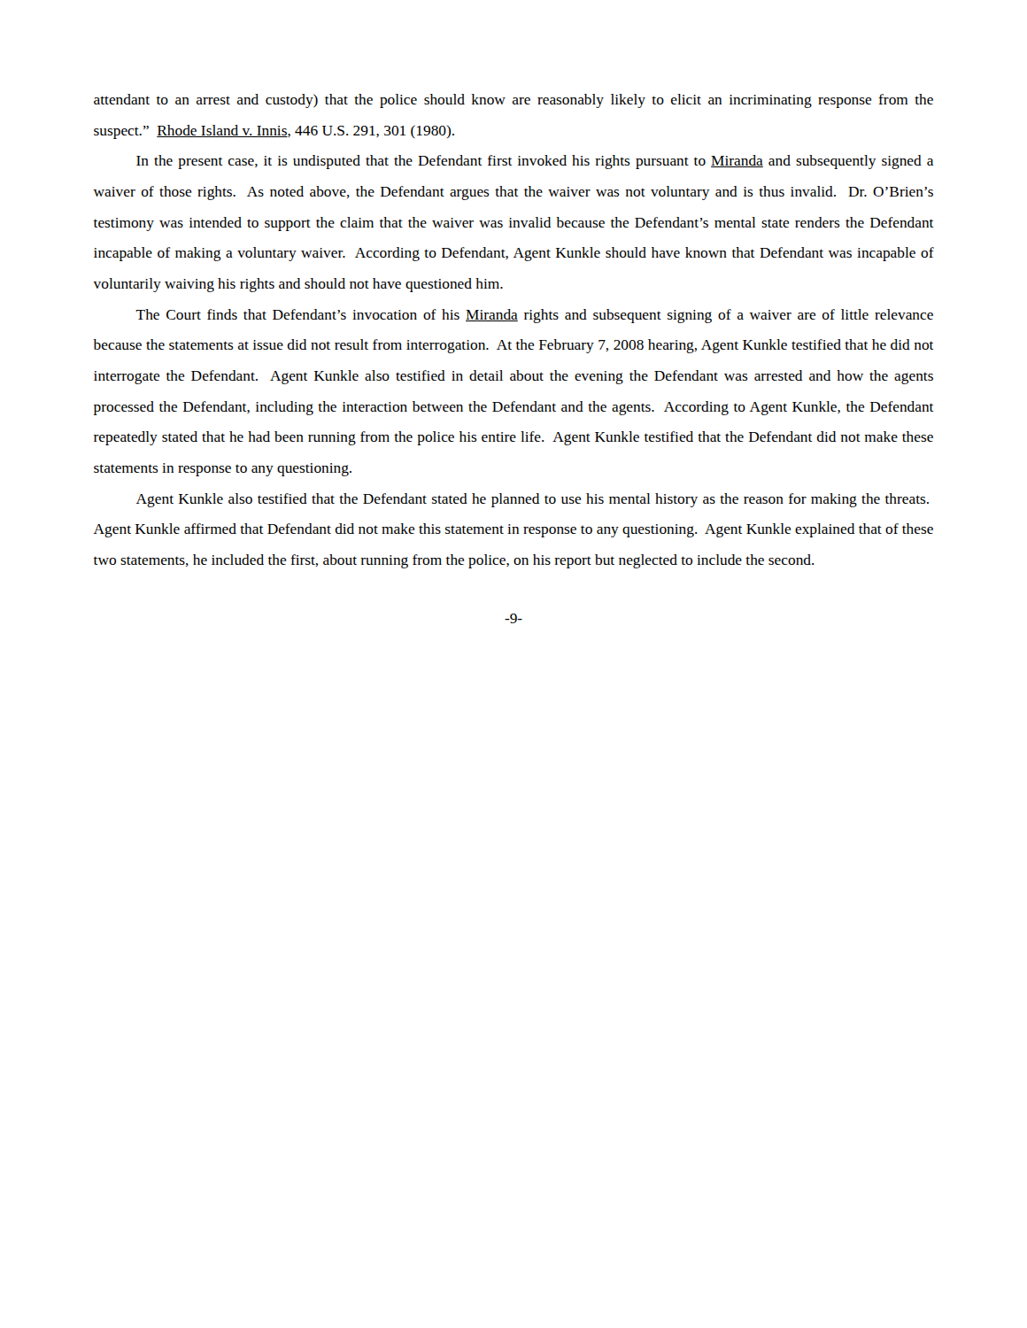attendant to an arrest and custody) that the police should know are reasonably likely to elicit an incriminating response from the suspect.” Rhode Island v. Innis, 446 U.S. 291, 301 (1980).
In the present case, it is undisputed that the Defendant first invoked his rights pursuant to Miranda and subsequently signed a waiver of those rights. As noted above, the Defendant argues that the waiver was not voluntary and is thus invalid. Dr. O’Brien’s testimony was intended to support the claim that the waiver was invalid because the Defendant’s mental state renders the Defendant incapable of making a voluntary waiver. According to Defendant, Agent Kunkle should have known that Defendant was incapable of voluntarily waiving his rights and should not have questioned him.
The Court finds that Defendant’s invocation of his Miranda rights and subsequent signing of a waiver are of little relevance because the statements at issue did not result from interrogation. At the February 7, 2008 hearing, Agent Kunkle testified that he did not interrogate the Defendant. Agent Kunkle also testified in detail about the evening the Defendant was arrested and how the agents processed the Defendant, including the interaction between the Defendant and the agents. According to Agent Kunkle, the Defendant repeatedly stated that he had been running from the police his entire life. Agent Kunkle testified that the Defendant did not make these statements in response to any questioning.
Agent Kunkle also testified that the Defendant stated he planned to use his mental history as the reason for making the threats. Agent Kunkle affirmed that Defendant did not make this statement in response to any questioning. Agent Kunkle explained that of these two statements, he included the first, about running from the police, on his report but neglected to include the second.
-9-